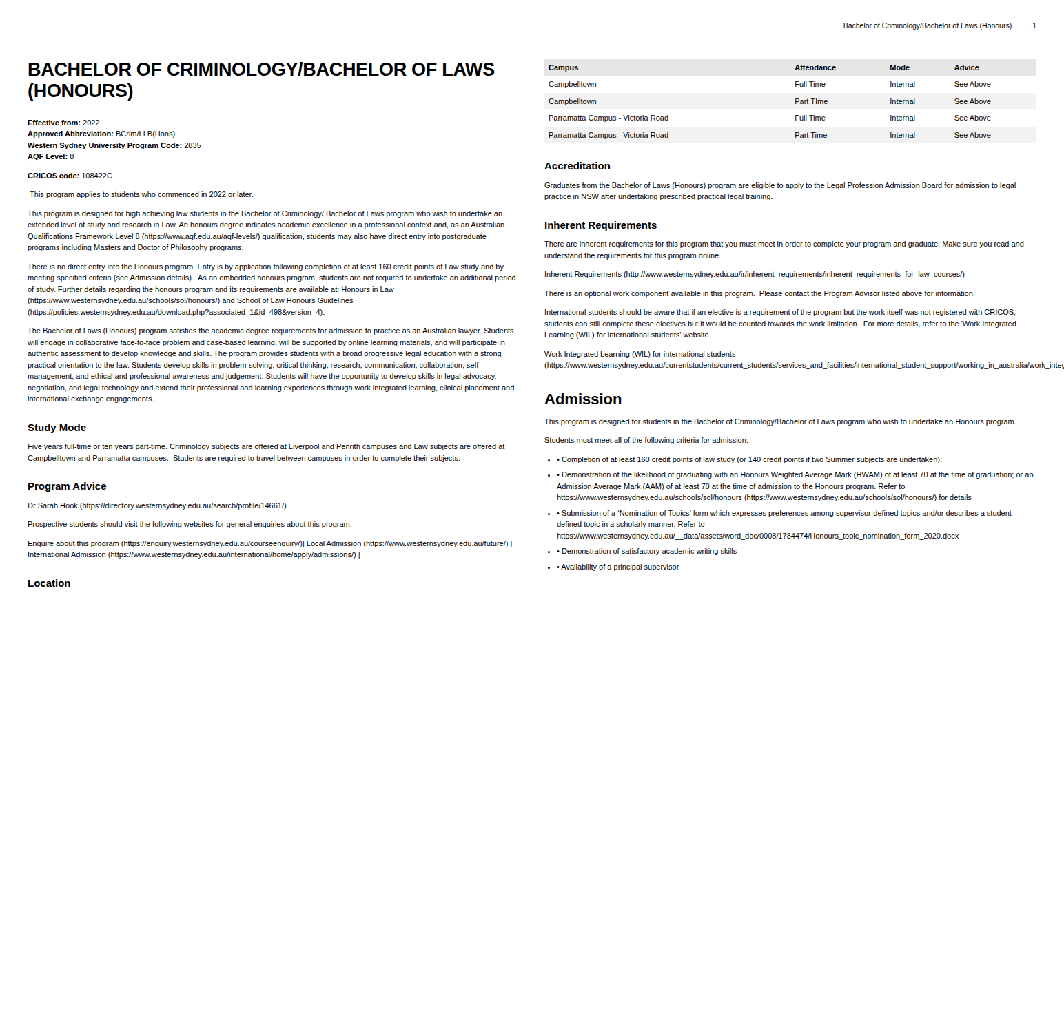Bachelor of Criminology/Bachelor of Laws (Honours)1
BACHELOR OF CRIMINOLOGY/BACHELOR OF LAWS (HONOURS)
Effective from: 2022
Approved Abbreviation: BCrim/LLB(Hons)
Western Sydney University Program Code: 2835
AQF Level: 8
CRICOS code: 108422C
This program applies to students who commenced in 2022 or later.
This program is designed for high achieving law students in the Bachelor of Criminology/ Bachelor of Laws program who wish to undertake an extended level of study and research in Law. An honours degree indicates academic excellence in a professional context and, as an Australian Qualifications Framework Level 8 (https://www.aqf.edu.au/aqf-levels/) qualification, students may also have direct entry into postgraduate programs including Masters and Doctor of Philosophy programs.
There is no direct entry into the Honours program. Entry is by application following completion of at least 160 credit points of Law study and by meeting specified criteria (see Admission details). As an embedded honours program, students are not required to undertake an additional period of study. Further details regarding the honours program and its requirements are available at: Honours in Law (https://www.westernsydney.edu.au/schools/sol/honours/) and School of Law Honours Guidelines (https://policies.westernsydney.edu.au/download.php?associated=1&id=498&version=4).
The Bachelor of Laws (Honours) program satisfies the academic degree requirements for admission to practice as an Australian lawyer. Students will engage in collaborative face-to-face problem and case-based learning, will be supported by online learning materials, and will participate in authentic assessment to develop knowledge and skills. The program provides students with a broad progressive legal education with a strong practical orientation to the law. Students develop skills in problem-solving, critical thinking, research, communication, collaboration, self-management, and ethical and professional awareness and judgement. Students will have the opportunity to develop skills in legal advocacy, negotiation, and legal technology and extend their professional and learning experiences through work integrated learning, clinical placement and international exchange engagements.
Study Mode
Five years full-time or ten years part-time. Criminology subjects are offered at Liverpool and Penrith campuses and Law subjects are offered at Campbelltown and Parramatta campuses. Students are required to travel between campuses in order to complete their subjects.
Program Advice
Dr Sarah Hook (https://directory.westernsydney.edu.au/search/profile/14661/)
Prospective students should visit the following websites for general enquiries about this program.
Enquire about this program (https://enquiry.westernsydney.edu.au/courseenquiry/)| Local Admission (https://www.westernsydney.edu.au/future/) | International Admission (https://www.westernsydney.edu.au/international/home/apply/admissions/) |
Location
| Campus | Attendance | Mode | Advice |
| --- | --- | --- | --- |
| Campbelltown | Full Time | Internal | See Above |
| Campbelltown | Part TIme | Internal | See Above |
| Parramatta Campus - Victoria Road | Full Time | Internal | See Above |
| Parramatta Campus - Victoria Road | Part Time | Internal | See Above |
Accreditation
Graduates from the Bachelor of Laws (Honours) program are eligible to apply to the Legal Profession Admission Board for admission to legal practice in NSW after undertaking prescribed practical legal training.
Inherent Requirements
There are inherent requirements for this program that you must meet in order to complete your program and graduate. Make sure you read and understand the requirements for this program online.
Inherent Requirements (http://www.westernsydney.edu.au/ir/inherent_requirements/inherent_requirements_for_law_courses/)
There is an optional work component available in this program. Please contact the Program Advisor listed above for information.
International students should be aware that if an elective is a requirement of the program but the work itself was not registered with CRICOS, students can still complete these electives but it would be counted towards the work limitation. For more details, refer to the 'Work Integrated Learning (WIL) for international students' website.
Work Integrated Learning (WIL) for international students (https://www.westernsydney.edu.au/currentstudents/current_students/services_and_facilities/international_student_support/working_in_australia/work_integrated_learning/)
Admission
This program is designed for students in the Bachelor of Criminology/Bachelor of Laws program who wish to undertake an Honours program.
Students must meet all of the following criteria for admission:
• Completion of at least 160 credit points of law study (or 140 credit points if two Summer subjects are undertaken);
• Demonstration of the likelihood of graduating with an Honours Weighted Average Mark (HWAM) of at least 70 at the time of graduation; or an Admission Average Mark (AAM) of at least 70 at the time of admission to the Honours program. Refer to https://www.westernsydney.edu.au/schools/sol/honours (https://www.westernsydney.edu.au/schools/sol/honours/) for details
• Submission of a ‘Nomination of Topics’ form which expresses preferences among supervisor-defined topics and/or describes a student-defined topic in a scholarly manner. Refer to https://www.westernsydney.edu.au/__data/assets/word_doc/0008/1784474/Honours_topic_nomination_form_2020.docx
• Demonstration of satisfactory academic writing skills
• Availability of a principal supervisor